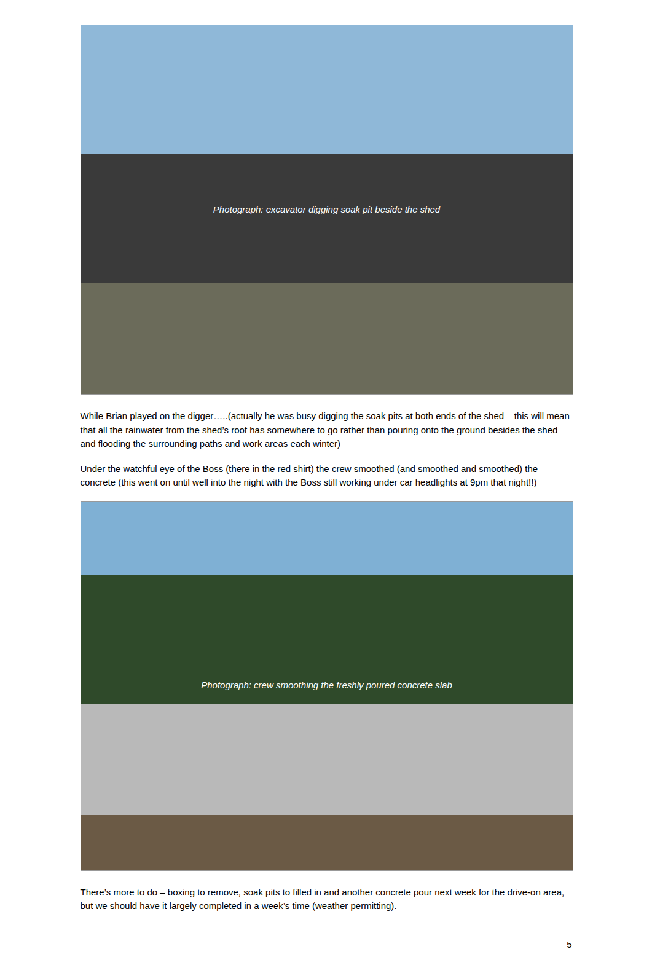Photograph: excavator digging soak pit beside the shed
While Brian played on the digger…..(actually he was busy digging the soak pits at both ends of the shed – this will mean that all the rainwater from the shed’s roof has somewhere to go rather than pouring onto the ground besides the shed and flooding the surrounding paths and work areas each winter)
Under the watchful eye of the Boss (there in the red shirt) the crew smoothed (and smoothed and smoothed) the concrete (this went on until well into the night with the Boss still working under car headlights at 9pm that night!!)
Photograph: crew smoothing the freshly poured concrete slab
There’s more to do – boxing to remove, soak pits to filled in and another concrete pour next week for the drive-on area, but we should have it largely completed in a week’s time (weather permitting).
5